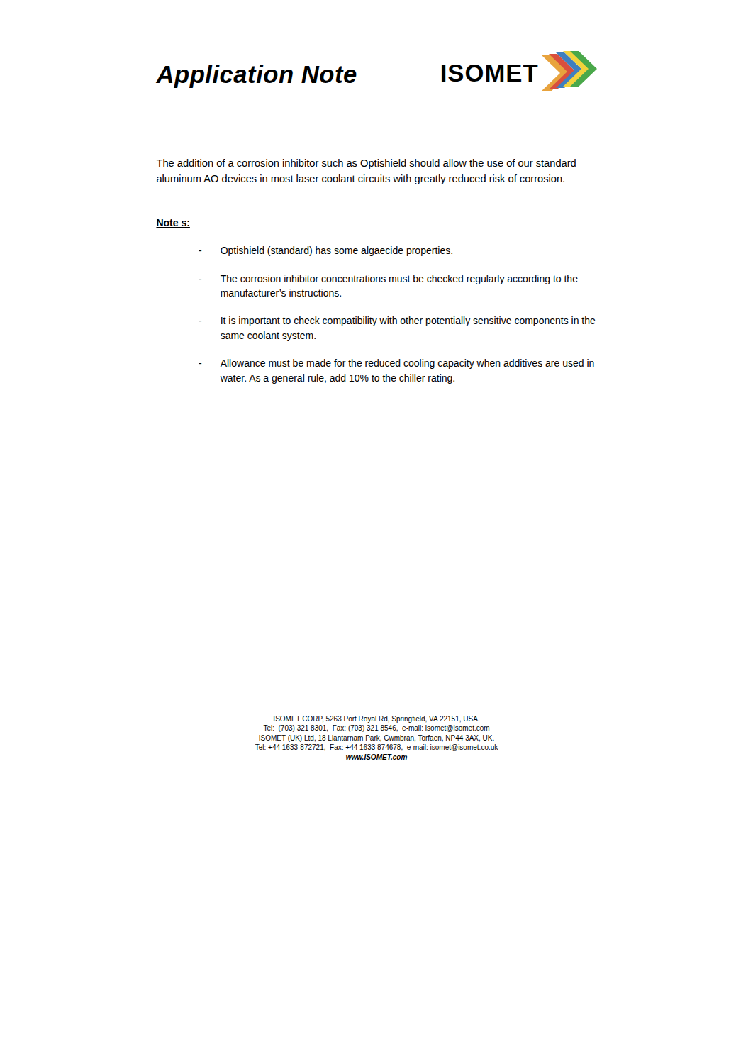Application Note
ISOMET
The addition of a corrosion inhibitor such as Optishield should allow the use of our standard aluminum AO devices in most laser coolant circuits with greatly reduced risk of corrosion.
Note s:
Optishield (standard) has some algaecide properties.
The corrosion inhibitor concentrations must be checked regularly according to the manufacturer’s instructions.
It is important to check compatibility with other potentially sensitive components in the same coolant system.
Allowance must be made for the reduced cooling capacity when additives are used in water. As a general rule, add 10% to the chiller rating.
ISOMET CORP, 5263 Port Royal Rd, Springfield, VA 22151, USA.
Tel: (703) 321 8301, Fax: (703) 321 8546, e-mail: isomet@isomet.com
ISOMET (UK) Ltd, 18 Llantarnam Park, Cwmbran, Torfaen, NP44 3AX, UK.
Tel: +44 1633-872721, Fax: +44 1633 874678, e-mail: isomet@isomet.co.uk
www.ISOMET.com